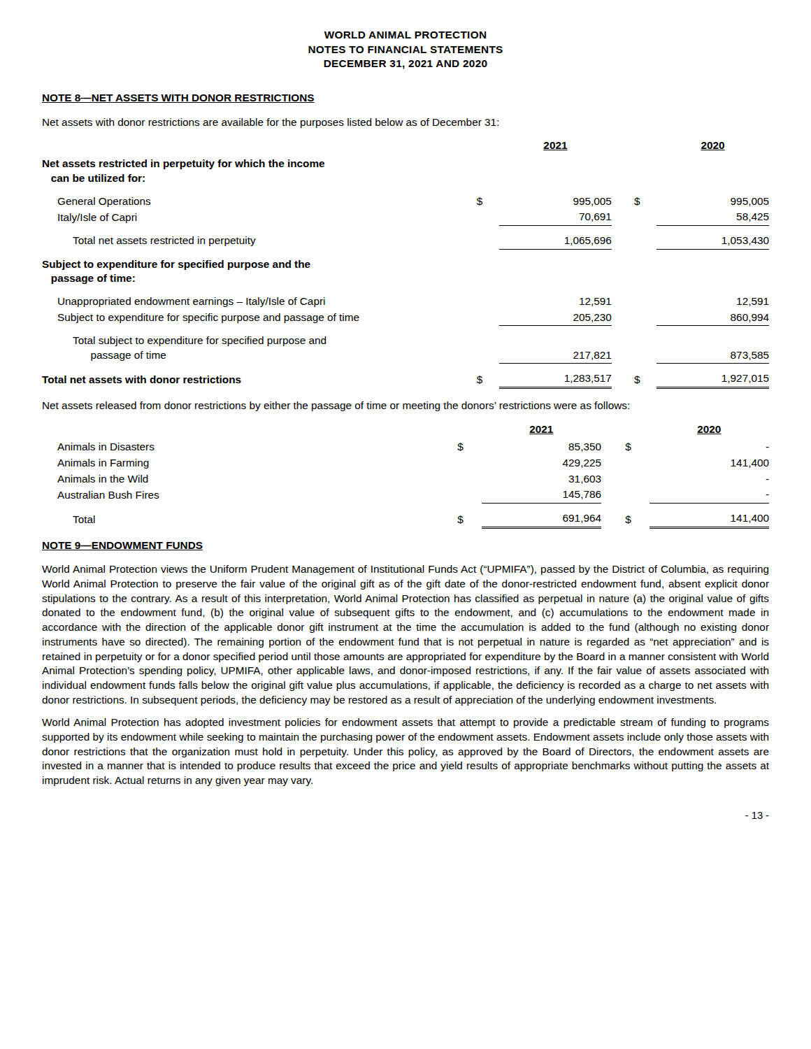WORLD ANIMAL PROTECTION
NOTES TO FINANCIAL STATEMENTS
DECEMBER 31, 2021 AND 2020
NOTE 8—NET ASSETS WITH DONOR RESTRICTIONS
Net assets with donor restrictions are available for the purposes listed below as of December 31:
| | | 2021 | | | 2020 |
| Net assets restricted in perpetuity for which the income can be utilized for: | | | | | |
| General Operations | $ | 995,005 | | $ | 995,005 |
| Italy/Isle of Capri | | 70,691 | | | 58,425 |
| Total net assets restricted in perpetuity | | 1,065,696 | | | 1,053,430 |
| Subject to expenditure for specified purpose and the passage of time: | | | | | |
| Unappropriated endowment earnings – Italy/Isle of Capri | | 12,591 | | | 12,591 |
| Subject to expenditure for specific purpose and passage of time | | 205,230 | | | 860,994 |
| Total subject to expenditure for specified purpose and passage of time | | 217,821 | | | 873,585 |
| Total net assets with donor restrictions | $ | 1,283,517 | | $ | 1,927,015 |
Net assets released from donor restrictions by either the passage of time or meeting the donors’ restrictions were as follows:
| | | | 2021 | | | 2020 |
| Animals in Disasters | | $ | 85,350 | | $ | - |
| Animals in Farming | | | 429,225 | | | 141,400 |
| Animals in the Wild | | | 31,603 | | | - |
| Australian Bush Fires | | | 145,786 | | | - |
| Total | | $ | 691,964 | | $ | 141,400 |
NOTE 9—ENDOWMENT FUNDS
World Animal Protection views the Uniform Prudent Management of Institutional Funds Act (“UPMIFA”), passed by the District of Columbia, as requiring World Animal Protection to preserve the fair value of the original gift as of the gift date of the donor-restricted endowment fund, absent explicit donor stipulations to the contrary. As a result of this interpretation, World Animal Protection has classified as perpetual in nature (a) the original value of gifts donated to the endowment fund, (b) the original value of subsequent gifts to the endowment, and (c) accumulations to the endowment made in accordance with the direction of the applicable donor gift instrument at the time the accumulation is added to the fund (although no existing donor instruments have so directed). The remaining portion of the endowment fund that is not perpetual in nature is regarded as “net appreciation” and is retained in perpetuity or for a donor specified period until those amounts are appropriated for expenditure by the Board in a manner consistent with World Animal Protection’s spending policy, UPMIFA, other applicable laws, and donor-imposed restrictions, if any. If the fair value of assets associated with individual endowment funds falls below the original gift value plus accumulations, if applicable, the deficiency is recorded as a charge to net assets with donor restrictions. In subsequent periods, the deficiency may be restored as a result of appreciation of the underlying endowment investments.
World Animal Protection has adopted investment policies for endowment assets that attempt to provide a predictable stream of funding to programs supported by its endowment while seeking to maintain the purchasing power of the endowment assets. Endowment assets include only those assets with donor restrictions that the organization must hold in perpetuity. Under this policy, as approved by the Board of Directors, the endowment assets are invested in a manner that is intended to produce results that exceed the price and yield results of appropriate benchmarks without putting the assets at imprudent risk. Actual returns in any given year may vary.
- 13 -